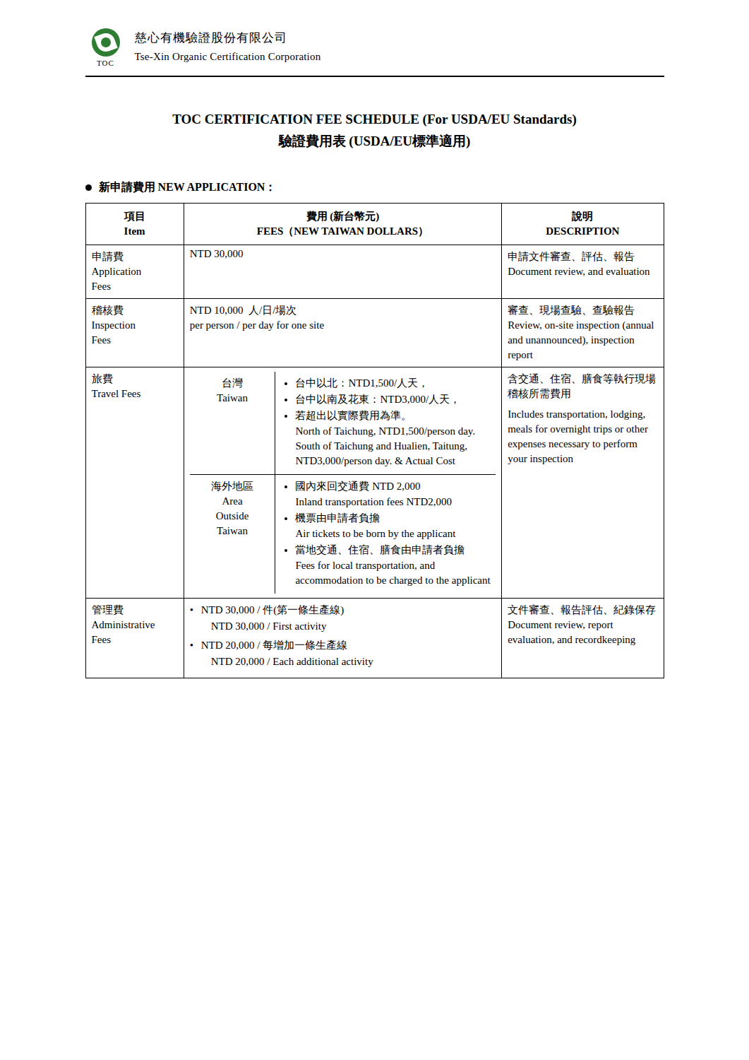TOC
慈心有機驗證股份有限公司
Tse-Xin Organic Certification Corporation
TOC CERTIFICATION FEE SCHEDULE (For USDA/EU Standards) 驗證費用表 (USDA/EU標準適用)
新申請費用 NEW APPLICATION：
| 項目 Item | 費用 (新台幣元) FEES（NEW TAIWAN DOLLARS） | 說明 DESCRIPTION |
| --- | --- | --- |
| 申請費 Application Fees | NTD 30,000 | 申請文件審查、評估、報告 Document review, and evaluation |
| 稽核費 Inspection Fees | NTD 10,000 人/日/場次 per person / per day for one site | 審查、現場查驗、查驗報告 Review, on-site inspection (annual and unannounced), inspection report |
| 旅費 Travel Fees | / 台灣 Taiwan / 台中以北：NTD1,500/人天， 台中以南及花東：NTD3,000/人天， 若超出以實際費用為準。 North of Taichung, NTD1,500/person day. South of Taichung and Hualien, Taitung, NTD3,000/person day. & Actual Cost / / 海外地區 Area Outside Taiwan / 國內來回交通費 NTD 2,000 Inland transportation fees NTD2,000 機票由申請者負擔 Air tickets to be born by the applicant 當地交通、住宿、膳食由申請者負擔 Fees for local transportation, and accommodation to be charged to the applicant / | 含交通、住宿、膳食等執行現場稽核所需費用 Includes transportation, lodging, meals for overnight trips or other expenses necessary to perform your inspection |
| 管理費 Administrative Fees | NTD 30,000 / 件(第一條生產線) NTD 30,000 / First activity NTD 20,000 / 每增加一條生產線 NTD 20,000 / Each additional activity | 文件審查、報告評估、紀錄保存 Document review, report evaluation, and recordkeeping |